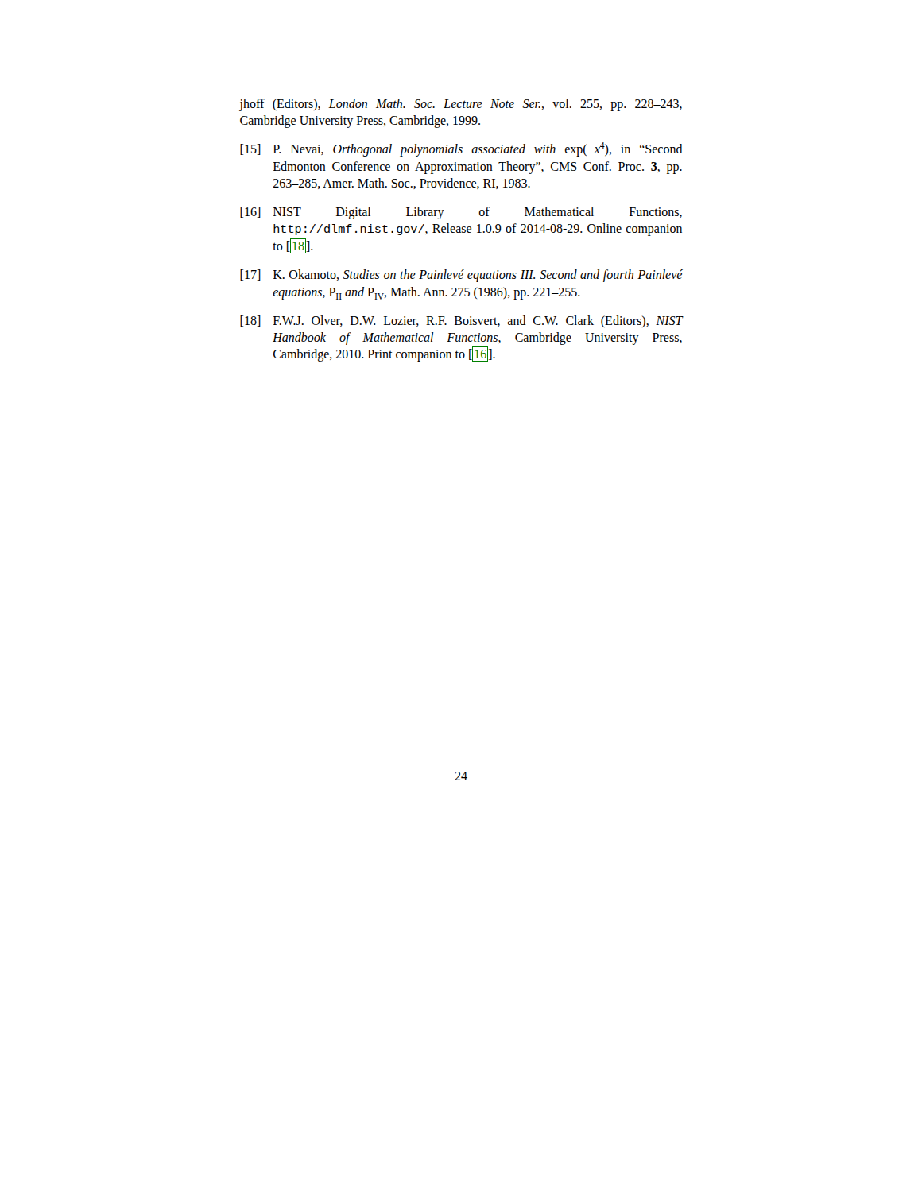jhoff (Editors), London Math. Soc. Lecture Note Ser., vol. 255, pp. 228–243, Cambridge University Press, Cambridge, 1999.
[15] P. Nevai, Orthogonal polynomials associated with exp(−x4), in “Second Edmonton Conference on Approximation Theory”, CMS Conf. Proc. 3, pp. 263–285, Amer. Math. Soc., Providence, RI, 1983.
[16] NIST Digital Library of Mathematical Functions, http://dlmf.nist.gov/, Release 1.0.9 of 2014-08-29. Online companion to [18].
[17] K. Okamoto, Studies on the Painlevé equations III. Second and fourth Painlevé equations, PII and PIV, Math. Ann. 275 (1986), pp. 221–255.
[18] F.W.J. Olver, D.W. Lozier, R.F. Boisvert, and C.W. Clark (Editors), NIST Handbook of Mathematical Functions, Cambridge University Press, Cambridge, 2010. Print companion to [16].
24